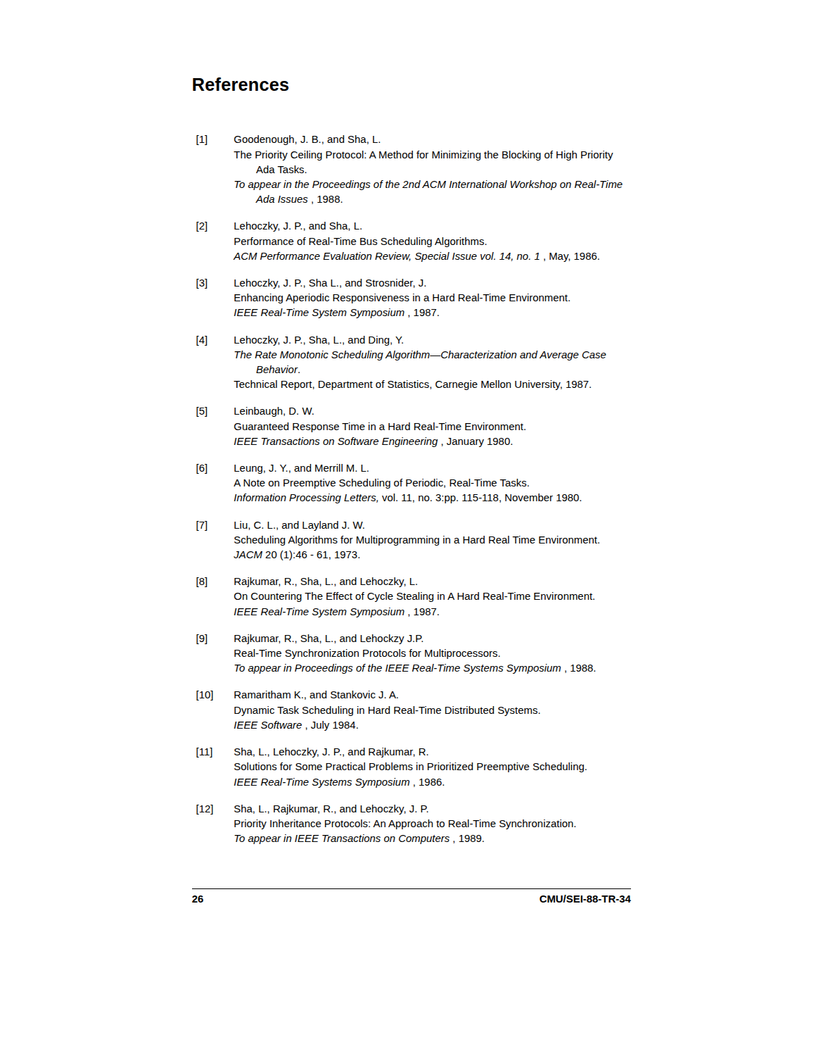References
[1]
Goodenough, J. B., and Sha, L. The Priority Ceiling Protocol: A Method for Minimizing the Blocking of High Priority Ada Tasks. To appear in the Proceedings of the 2nd ACM International Workshop on Real-Time Ada Issues , 1988.
[2]
Lehoczky, J. P., and Sha, L. Performance of Real-Time Bus Scheduling Algorithms. ACM Performance Evaluation Review, Special Issue vol. 14, no. 1 , May, 1986.
[3]
Lehoczky, J. P., Sha L., and Strosnider, J. Enhancing Aperiodic Responsiveness in a Hard Real-Time Environment. IEEE Real-Time System Symposium , 1987.
[4]
Lehoczky, J. P., Sha, L., and Ding, Y. The Rate Monotonic Scheduling Algorithm—Characterization and Average Case Behavior. Technical Report, Department of Statistics, Carnegie Mellon University, 1987.
[5]
Leinbaugh, D. W. Guaranteed Response Time in a Hard Real-Time Environment. IEEE Transactions on Software Engineering , January 1980.
[6]
Leung, J. Y., and Merrill M. L. A Note on Preemptive Scheduling of Periodic, Real-Time Tasks. Information Processing Letters, vol. 11, no. 3:pp. 115-118, November 1980.
[7]
Liu, C. L., and Layland J. W. Scheduling Algorithms for Multiprogramming in a Hard Real Time Environment. JACM 20 (1):46 - 61, 1973.
[8]
Rajkumar, R., Sha, L., and Lehoczky, L. On Countering The Effect of Cycle Stealing in A Hard Real-Time Environment. IEEE Real-Time System Symposium , 1987.
[9]
Rajkumar, R., Sha, L., and Lehockzy J.P. Real-Time Synchronization Protocols for Multiprocessors. To appear in Proceedings of the IEEE Real-Time Systems Symposium , 1988.
[10]
Ramaritham K., and Stankovic J. A. Dynamic Task Scheduling in Hard Real-Time Distributed Systems. IEEE Software , July 1984.
[11]
Sha, L., Lehoczky, J. P., and Rajkumar, R. Solutions for Some Practical Problems in Prioritized Preemptive Scheduling. IEEE Real-Time Systems Symposium , 1986.
[12]
Sha, L., Rajkumar, R., and Lehoczky, J. P. Priority Inheritance Protocols: An Approach to Real-Time Synchronization. To appear in IEEE Transactions on Computers , 1989.
26 CMU/SEI-88-TR-34